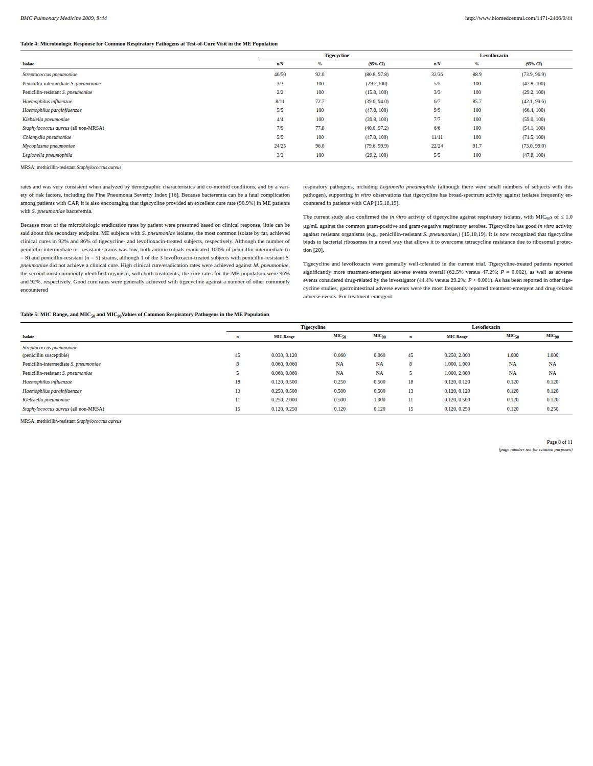BMC Pulmonary Medicine 2009, 9:44
http://www.biomedcentral.com/1471-2466/9/44
Table 4: Microbiologic Response for Common Respiratory Pathogens at Test-of-Cure Visit in the ME Population
| | Tigecycline | Levofloxacin |
| --- | --- | --- |
| Isolate | n/N | % | (95% CI) | n/N | % | (95% CI) |
| Streptococcus pneumoniae | 46/50 | 92.0 | (80.8, 97.8) | 32/36 | 88.9 | (73.9, 96.9) |
| Penicillin-intermediate S. pneumoniae | 3/3 | 100 | (29.2,100) | 5/5 | 100 | (47.8, 100) |
| Penicillin-resistant S. pneumoniae | 2/2 | 100 | (15.8, 100) | 3/3 | 100 | (29.2, 100) |
| Haemophilus influenzae | 8/11 | 72.7 | (39.0, 94.0) | 6/7 | 85.7 | (42.1, 99.6) |
| Haemophilus parainfluenzae | 5/5 | 100 | (47.8, 100) | 9/9 | 100 | (66.4, 100) |
| Klebsiella pneumoniae | 4/4 | 100 | (39.8, 100) | 7/7 | 100 | (59.0, 100) |
| Staphylococcus aureus (all non-MRSA) | 7/9 | 77.8 | (40.0, 97.2) | 6/6 | 100 | (54.1, 100) |
| Chlamydia pneumoniae | 5/5 | 100 | (47.8, 100) | 11/11 | 100 | (71.5, 100) |
| Mycoplasma pneumoniae | 24/25 | 96.0 | (79.6, 99.9) | 22/24 | 91.7 | (73.0, 99.0) |
| Legionella pneumophila | 3/3 | 100 | (29.2, 100) | 5/5 | 100 | (47.8, 100) |
MRSA: methicillin-resistant Staphylococcus aureus
rates and was very consistent when analyzed by demographic characteristics and co-morbid conditions, and by a variety of risk factors, including the Fine Pneumonia Severity Index [16]. Because bacteremia can be a fatal complication among patients with CAP, it is also encouraging that tigecycline provided an excellent cure rate (90.9%) in ME patients with S. pneumoniae bacteremia.
Because most of the microbiologic eradication rates by patient were presumed based on clinical response, little can be said about this secondary endpoint. ME subjects with S. pneumoniae isolates, the most common isolate by far, achieved clinical cures in 92% and 86% of tigecycline- and levofloxacin-treated subjects, respectively. Although the number of penicillin-intermediate or -resistant strains was low, both antimicrobials eradicated 100% of penicillin-intermediate (n = 8) and penicillin-resistant (n = 5) strains, although 1 of the 3 levofloxacin-treated subjects with penicillin-resistant S. pneumoniae did not achieve a clinical cure. High clinical cure/eradication rates were achieved against M. pneumoniae, the second most commonly identified organism, with both treatments; the cure rates for the ME population were 96% and 92%, respectively. Good cure rates were generally achieved with tigecycline against a number of other commonly encountered
respiratory pathogens, including Legionella pneumophila (although there were small numbers of subjects with this pathogen), supporting in vitro observations that tigecycline has broad-spectrum activity against isolates frequently encountered in patients with CAP [15,18,19].
The current study also confirmed the in vitro activity of tigecycline against respiratory isolates, with MIC90s of ≤ 1.0 μg/mL against the common gram-positive and gram-negative respiratory aerobes. Tigecycline has good in vitro activity against resistant organisms (e.g., penicillin-resistant S. pneumoniae,) [15,18,19]. It is now recognized that tigecycline binds to bacterial ribosomes in a novel way that allows it to overcome tetracycline resistance due to ribosomal protection [20].
Tigecycline and levofloxacin were generally well-tolerated in the current trial. Tigecycline-treated patients reported significantly more treatment-emergent adverse events overall (62.5% versus 47.2%; P = 0.002), as well as adverse events considered drug-related by the investigator (44.4% versus 29.2%; P < 0.001). As has been reported in other tigecycline studies, gastrointestinal adverse events were the most frequently reported treatment-emergent and drug-related adverse events. For treatment-emergent
Table 5: MIC Range, and MIC50 and MIC90 Values of Common Respiratory Pathogens in the ME Population
| | Tigecycline | Levofloxacin |
| --- | --- | --- |
| Isolate | n | MIC Range | MIC 50 | MIC 90 | n | MIC Range | MIC 50 | MIC 90 |
| Streptococcus pneumoniae (penicillin susceptible) | 45 | 0.030, 0.120 | 0.060 | 0.060 | 45 | 0.250, 2.000 | 1.000 | 1.000 |
| Penicillin-intermediate S. pneumoniae | 8 | 0.060, 0.060 | NA | NA | 8 | 1.000, 1.000 | NA | NA |
| Penicillin-resistant S. pneumoniae | 5 | 0.060, 0.060 | NA | NA | 5 | 1.000, 2.000 | NA | NA |
| Haemophilus influenzae | 18 | 0.120, 0.500 | 0.250 | 0.500 | 18 | 0.120, 0.120 | 0.120 | 0.120 |
| Haemophilus parainfluenzae | 13 | 0.250, 0.500 | 0.500 | 0.500 | 13 | 0.120, 0.120 | 0.120 | 0.120 |
| Klebsiella pneumoniae | 11 | 0.250, 2.000 | 0.500 | 1.000 | 11 | 0.120, 0.500 | 0.120 | 0.120 |
| Staphylococcus aureus (all non-MRSA) | 15 | 0.120, 0.250 | 0.120 | 0.120 | 15 | 0.120, 0.250 | 0.120 | 0.250 |
MRSA: methicillin-resistant Staphylococcus aureus
Page 8 of 11
(page number not for citation purposes)